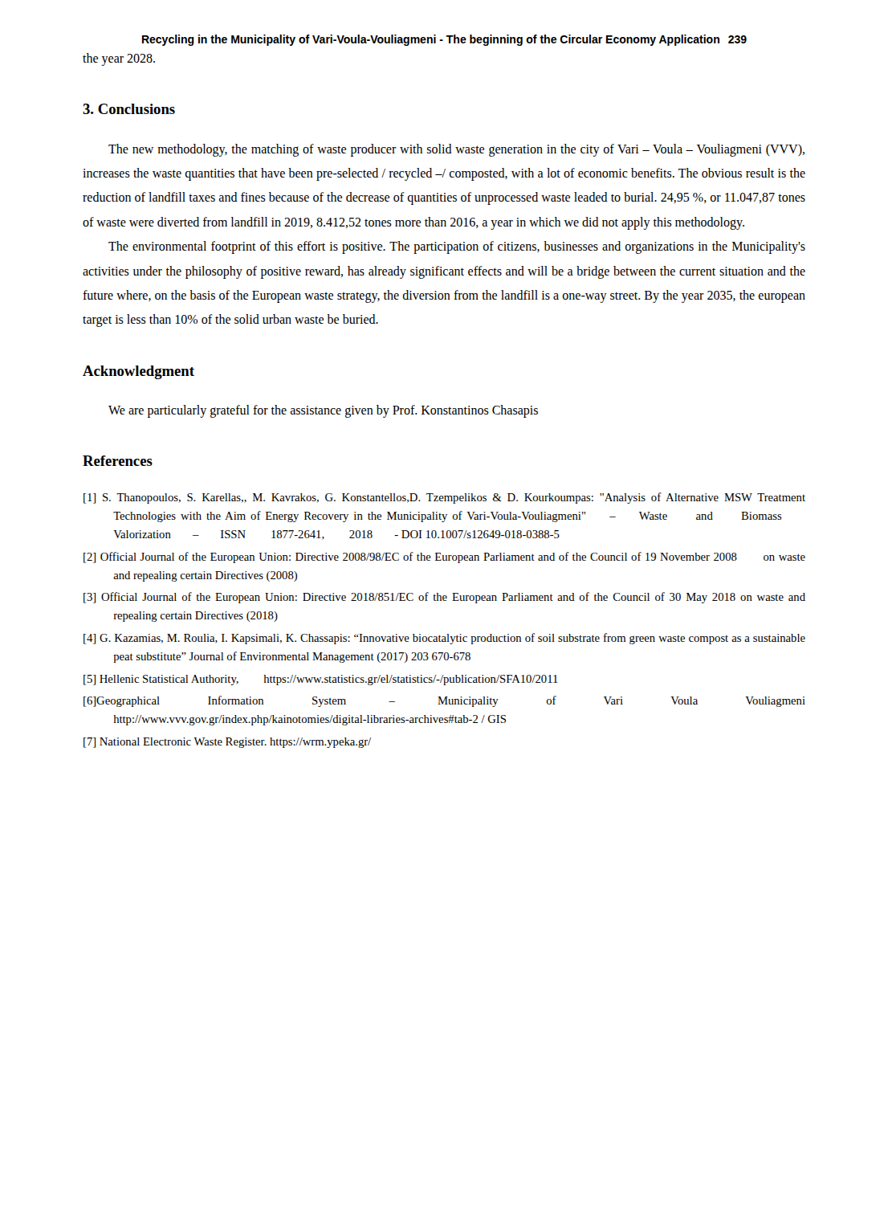Recycling in the Municipality of Vari-Voula-Vouliagmeni - The beginning of the Circular Economy Application
239
the year 2028.
3. Conclusions
The new methodology, the matching of waste producer with solid waste generation in the city of Vari – Voula – Vouliagmeni (VVV), increases the waste quantities that have been pre-selected / recycled –/ composted, with a lot of economic benefits. The obvious result is the reduction of landfill taxes and fines because of the decrease of quantities of unprocessed waste leaded to burial. 24,95 %, or 11.047,87 tones of waste were diverted from landfill in 2019, 8.412,52 tones more than 2016, a year in which we did not apply this methodology.
The environmental footprint of this effort is positive. The participation of citizens, businesses and organizations in the Municipality's activities under the philosophy of positive reward, has already significant effects and will be a bridge between the current situation and the future where, on the basis of the European waste strategy, the diversion from the landfill is a one-way street. By the year 2035, the european target is less than 10% of the solid urban waste be buried.
Acknowledgment
We are particularly grateful for the assistance given by Prof. Konstantinos Chasapis
References
[1] S. Thanopoulos, S. Karellas,, M. Kavrakos, G. Konstantellos,D. Tzempelikos & D. Kourkoumpas: "Analysis of Alternative MSW Treatment Technologies with the Aim of Energy Recovery in the Municipality of Vari-Voula-Vouliagmeni" – Waste and Biomass Valorization – ISSN 1877-2641, 2018 - DOI 10.1007/s12649-018-0388-5
[2] Official Journal of the European Union: Directive 2008/98/EC of the European Parliament and of the Council of 19 November 2008 on waste and repealing certain Directives (2008)
[3] Official Journal of the European Union: Directive 2018/851/EC of the European Parliament and of the Council of 30 May 2018 on waste and repealing certain Directives (2018)
[4] G. Kazamias, M. Roulia, I. Kapsimali, K. Chassapis: “Innovative biocatalytic production of soil substrate from green waste compost as a sustainable peat substitute” Journal of Environmental Management (2017) 203 670-678
[5] Hellenic Statistical Authority, https://www.statistics.gr/el/statistics/-/publication/SFA10/2011
[6] Geographical Information System – Municipality of Vari Voula Vouliagmeni http://www.vvv.gov.gr/index.php/kainotomies/digital-libraries-archives#tab-2 / GIS
[7] National Electronic Waste Register. https://wrm.ypeka.gr/